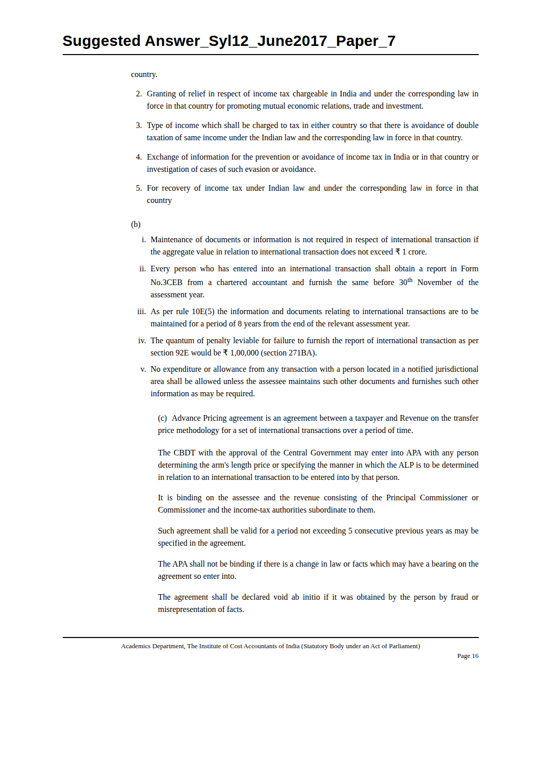Suggested Answer_Syl12_June2017_Paper_7
country.
Granting of relief in respect of income tax chargeable in India and under the corresponding law in force in that country for promoting mutual economic relations, trade and investment.
Type of income which shall be charged to tax in either country so that there is avoidance of double taxation of same income under the Indian law and the corresponding law in force in that country.
Exchange of information for the prevention or avoidance of income tax in India or in that country or investigation of cases of such evasion or avoidance.
For recovery of income tax under Indian law and under the corresponding law in force in that country
(b)
Maintenance of documents or information is not required in respect of international transaction if the aggregate value in relation to international transaction does not exceed ₹ 1 crore.
Every person who has entered into an international transaction shall obtain a report in Form No.3CEB from a chartered accountant and furnish the same before 30th November of the assessment year.
As per rule 10E(5) the information and documents relating to international transactions are to be maintained for a period of 8 years from the end of the relevant assessment year.
The quantum of penalty leviable for failure to furnish the report of international transaction as per section 92E would be ₹ 1,00,000 (section 271BA).
No expenditure or allowance from any transaction with a person located in a notified jurisdictional area shall be allowed unless the assessee maintains such other documents and furnishes such other information as may be required.
(c) Advance Pricing agreement is an agreement between a taxpayer and Revenue on the transfer price methodology for a set of international transactions over a period of time.
The CBDT with the approval of the Central Government may enter into APA with any person determining the arm's length price or specifying the manner in which the ALP is to be determined in relation to an international transaction to be entered into by that person.
It is binding on the assessee and the revenue consisting of the Principal Commissioner or Commissioner and the income-tax authorities subordinate to them.
Such agreement shall be valid for a period not exceeding 5 consecutive previous years as may be specified in the agreement.
The APA shall not be binding if there is a change in law or facts which may have a bearing on the agreement so enter into.
The agreement shall be declared void ab initio if it was obtained by the person by fraud or misrepresentation of facts.
Academics Department, The Institute of Cost Accountants of India (Statutory Body under an Act of Parliament)
Page 16